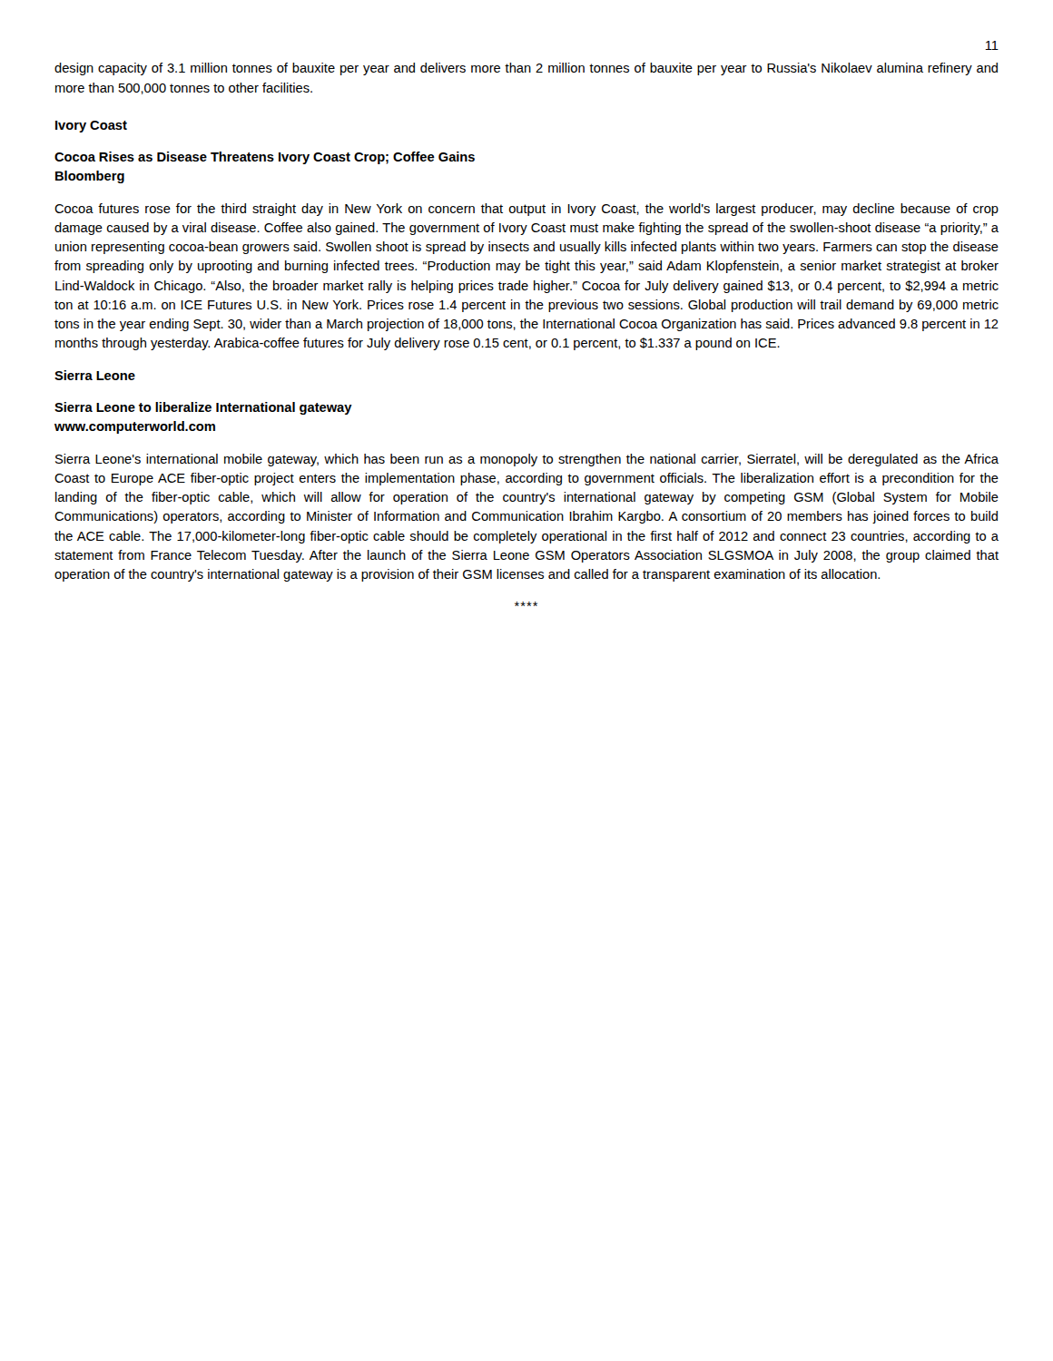11
design capacity of 3.1 million tonnes of bauxite per year and delivers more than 2 million tonnes of bauxite per year to Russia's Nikolaev alumina refinery and more than 500,000 tonnes to other facilities.
Ivory Coast
Cocoa Rises as Disease Threatens Ivory Coast Crop; Coffee Gains
Bloomberg
Cocoa futures rose for the third straight day in New York on concern that output in Ivory Coast, the world's largest producer, may decline because of crop damage caused by a viral disease. Coffee also gained. The government of Ivory Coast must make fighting the spread of the swollen-shoot disease “a priority,” a union representing cocoa-bean growers said. Swollen shoot is spread by insects and usually kills infected plants within two years. Farmers can stop the disease from spreading only by uprooting and burning infected trees. “Production may be tight this year,” said Adam Klopfenstein, a senior market strategist at broker Lind-Waldock in Chicago. “Also, the broader market rally is helping prices trade higher.” Cocoa for July delivery gained $13, or 0.4 percent, to $2,994 a metric ton at 10:16 a.m. on ICE Futures U.S. in New York. Prices rose 1.4 percent in the previous two sessions. Global production will trail demand by 69,000 metric tons in the year ending Sept. 30, wider than a March projection of 18,000 tons, the International Cocoa Organization has said. Prices advanced 9.8 percent in 12 months through yesterday. Arabica-coffee futures for July delivery rose 0.15 cent, or 0.1 percent, to $1.337 a pound on ICE.
Sierra Leone
Sierra Leone to liberalize International gateway
www.computerworld.com
Sierra Leone's international mobile gateway, which has been run as a monopoly to strengthen the national carrier, Sierratel, will be deregulated as the Africa Coast to Europe ACE fiber-optic project enters the implementation phase, according to government officials. The liberalization effort is a precondition for the landing of the fiber-optic cable, which will allow for operation of the country's international gateway by competing GSM (Global System for Mobile Communications) operators, according to Minister of Information and Communication Ibrahim Kargbo. A consortium of 20 members has joined forces to build the ACE cable. The 17,000-kilometer-long fiber-optic cable should be completely operational in the first half of 2012 and connect 23 countries, according to a statement from France Telecom Tuesday. After the launch of the Sierra Leone GSM Operators Association SLGSMOA in July 2008, the group claimed that operation of the country's international gateway is a provision of their GSM licenses and called for a transparent examination of its allocation.
****